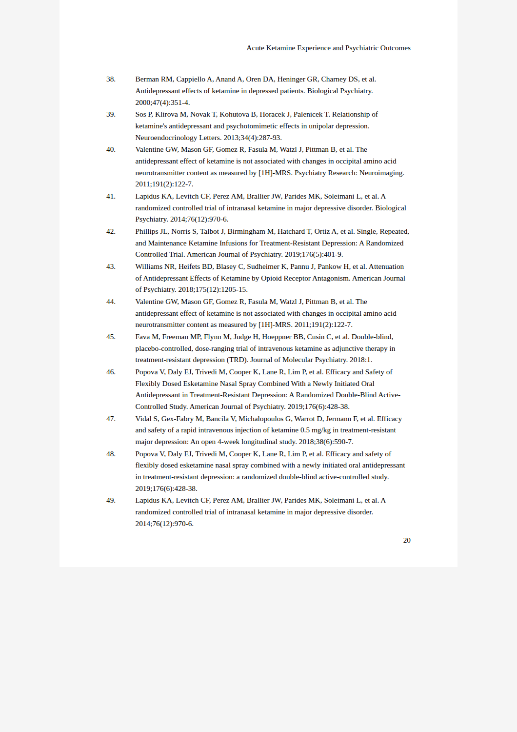Acute Ketamine Experience and Psychiatric Outcomes
38. Berman RM, Cappiello A, Anand A, Oren DA, Heninger GR, Charney DS, et al. Antidepressant effects of ketamine in depressed patients. Biological Psychiatry. 2000;47(4):351-4.
39. Sos P, Klirova M, Novak T, Kohutova B, Horacek J, Palenicek T. Relationship of ketamine's antidepressant and psychotomimetic effects in unipolar depression. Neuroendocrinology Letters. 2013;34(4):287-93.
40. Valentine GW, Mason GF, Gomez R, Fasula M, Watzl J, Pittman B, et al. The antidepressant effect of ketamine is not associated with changes in occipital amino acid neurotransmitter content as measured by [1H]-MRS. Psychiatry Research: Neuroimaging. 2011;191(2):122-7.
41. Lapidus KA, Levitch CF, Perez AM, Brallier JW, Parides MK, Soleimani L, et al. A randomized controlled trial of intranasal ketamine in major depressive disorder. Biological Psychiatry. 2014;76(12):970-6.
42. Phillips JL, Norris S, Talbot J, Birmingham M, Hatchard T, Ortiz A, et al. Single, Repeated, and Maintenance Ketamine Infusions for Treatment-Resistant Depression: A Randomized Controlled Trial. American Journal of Psychiatry. 2019;176(5):401-9.
43. Williams NR, Heifets BD, Blasey C, Sudheimer K, Pannu J, Pankow H, et al. Attenuation of Antidepressant Effects of Ketamine by Opioid Receptor Antagonism. American Journal of Psychiatry. 2018;175(12):1205-15.
44. Valentine GW, Mason GF, Gomez R, Fasula M, Watzl J, Pittman B, et al. The antidepressant effect of ketamine is not associated with changes in occipital amino acid neurotransmitter content as measured by [1H]-MRS. 2011;191(2):122-7.
45. Fava M, Freeman MP, Flynn M, Judge H, Hoeppner BB, Cusin C, et al. Double-blind, placebo-controlled, dose-ranging trial of intravenous ketamine as adjunctive therapy in treatment-resistant depression (TRD). Journal of Molecular Psychiatry. 2018:1.
46. Popova V, Daly EJ, Trivedi M, Cooper K, Lane R, Lim P, et al. Efficacy and Safety of Flexibly Dosed Esketamine Nasal Spray Combined With a Newly Initiated Oral Antidepressant in Treatment-Resistant Depression: A Randomized Double-Blind Active-Controlled Study. American Journal of Psychiatry. 2019;176(6):428-38.
47. Vidal S, Gex-Fabry M, Bancila V, Michalopoulos G, Warrot D, Jermann F, et al. Efficacy and safety of a rapid intravenous injection of ketamine 0.5 mg/kg in treatment-resistant major depression: An open 4-week longitudinal study. 2018;38(6):590-7.
48. Popova V, Daly EJ, Trivedi M, Cooper K, Lane R, Lim P, et al. Efficacy and safety of flexibly dosed esketamine nasal spray combined with a newly initiated oral antidepressant in treatment-resistant depression: a randomized double-blind active-controlled study. 2019;176(6):428-38.
49. Lapidus KA, Levitch CF, Perez AM, Brallier JW, Parides MK, Soleimani L, et al. A randomized controlled trial of intranasal ketamine in major depressive disorder. 2014;76(12):970-6.
20